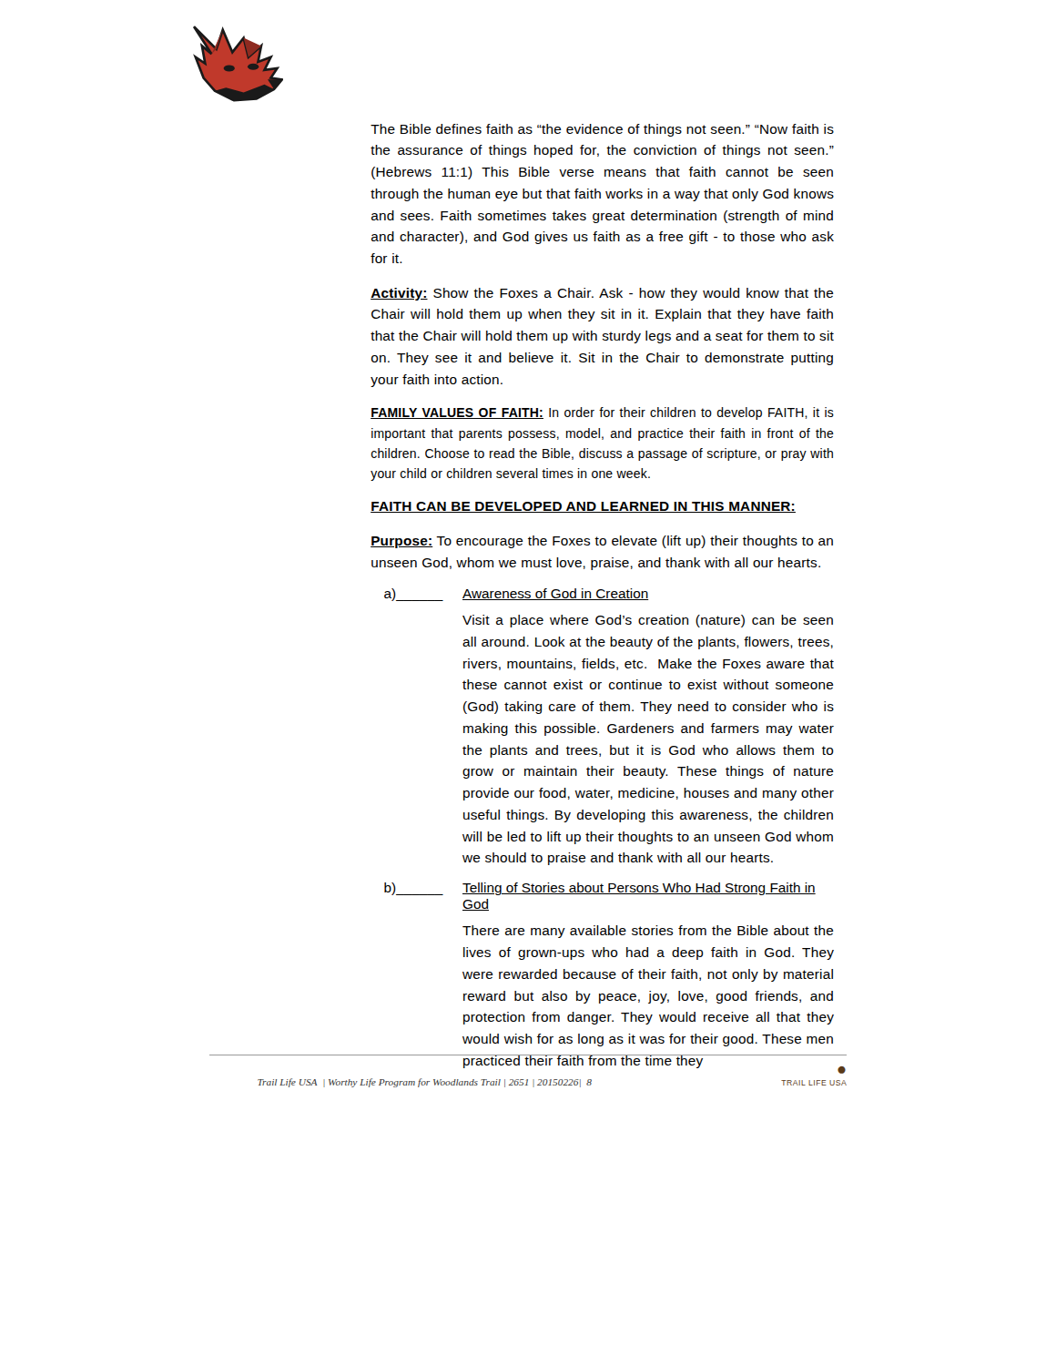The Bible defines faith as “the evidence of things not seen.” “Now faith is the assurance of things hoped for, the conviction of things not seen.” (Hebrews 11:1) This Bible verse means that faith cannot be seen through the human eye but that faith works in a way that only God knows and sees. Faith sometimes takes great determination (strength of mind and character), and God gives us faith as a free gift - to those who ask for it.
Activity: Show the Foxes a Chair. Ask - how they would know that the Chair will hold them up when they sit in it. Explain that they have faith that the Chair will hold them up with sturdy legs and a seat for them to sit on. They see it and believe it. Sit in the Chair to demonstrate putting your faith into action.
FAMILY VALUES OF FAITH: In order for their children to develop FAITH, it is important that parents possess, model, and practice their faith in front of the children. Choose to read the Bible, discuss a passage of scripture, or pray with your child or children several times in one week.
FAITH CAN BE DEVELOPED AND LEARNED IN THIS MANNER:
Purpose: To encourage the Foxes to elevate (lift up) their thoughts to an unseen God, whom we must love, praise, and thank with all our hearts.
a)______
Awareness of God in Creation
Visit a place where God’s creation (nature) can be seen all around. Look at the beauty of the plants, flowers, trees, rivers, mountains, fields, etc. Make the Foxes aware that these cannot exist or continue to exist without someone (God) taking care of them. They need to consider who is making this possible. Gardeners and farmers may water the plants and trees, but it is God who allows them to grow or maintain their beauty. These things of nature provide our food, water, medicine, houses and many other useful things. By developing this awareness, the children will be led to lift up their thoughts to an unseen God whom we should to praise and thank with all our hearts.
b)______
Telling of Stories about Persons Who Had Strong Faith in God
There are many available stories from the Bible about the lives of grown-ups who had a deep faith in God. They were rewarded because of their faith, not only by material reward but also by peace, joy, love, good friends, and protection from danger. They would receive all that they would wish for as long as it was for their good. These men practiced their faith from the time they
Trail Life USA | Worthy Life Program for Woodlands Trail | 2651 | 20150226| 8
● TRAIL LIFE USA